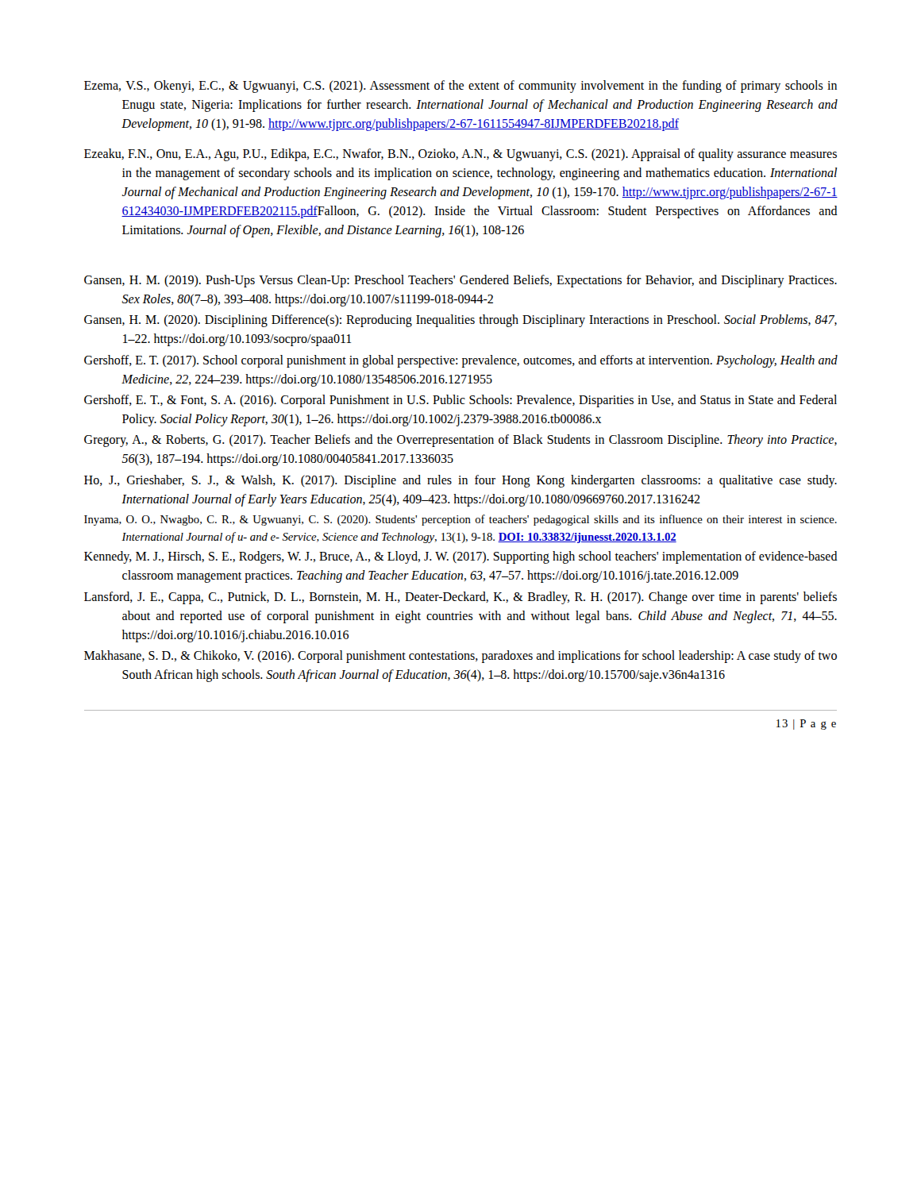Ezema, V.S., Okenyi, E.C., & Ugwuanyi, C.S. (2021). Assessment of the extent of community involvement in the funding of primary schools in Enugu state, Nigeria: Implications for further research. International Journal of Mechanical and Production Engineering Research and Development, 10 (1), 91-98. http://www.tjprc.org/publishpapers/2-67-1611554947-8IJMPERDFEB20218.pdf
Ezeaku, F.N., Onu, E.A., Agu, P.U., Edikpa, E.C., Nwafor, B.N., Ozioko, A.N., & Ugwuanyi, C.S. (2021). Appraisal of quality assurance measures in the management of secondary schools and its implication on science, technology, engineering and mathematics education. International Journal of Mechanical and Production Engineering Research and Development, 10 (1), 159-170. http://www.tjprc.org/publishpapers/2-67-1612434030-IJMPERDFEB202115.pdf Falloon, G. (2012). Inside the Virtual Classroom: Student Perspectives on Affordances and Limitations. Journal of Open, Flexible, and Distance Learning, 16(1), 108-126
Gansen, H. M. (2019). Push-Ups Versus Clean-Up: Preschool Teachers' Gendered Beliefs, Expectations for Behavior, and Disciplinary Practices. Sex Roles, 80(7–8), 393–408. https://doi.org/10.1007/s11199-018-0944-2
Gansen, H. M. (2020). Disciplining Difference(s): Reproducing Inequalities through Disciplinary Interactions in Preschool. Social Problems, 847, 1–22. https://doi.org/10.1093/socpro/spaa011
Gershoff, E. T. (2017). School corporal punishment in global perspective: prevalence, outcomes, and efforts at intervention. Psychology, Health and Medicine, 22, 224–239. https://doi.org/10.1080/13548506.2016.1271955
Gershoff, E. T., & Font, S. A. (2016). Corporal Punishment in U.S. Public Schools: Prevalence, Disparities in Use, and Status in State and Federal Policy. Social Policy Report, 30(1), 1–26. https://doi.org/10.1002/j.2379-3988.2016.tb00086.x
Gregory, A., & Roberts, G. (2017). Teacher Beliefs and the Overrepresentation of Black Students in Classroom Discipline. Theory into Practice, 56(3), 187–194. https://doi.org/10.1080/00405841.2017.1336035
Ho, J., Grieshaber, S. J., & Walsh, K. (2017). Discipline and rules in four Hong Kong kindergarten classrooms: a qualitative case study. International Journal of Early Years Education, 25(4), 409–423. https://doi.org/10.1080/09669760.2017.1316242
Inyama, O. O., Nwagbo, C. R., & Ugwuanyi, C. S. (2020). Students' perception of teachers' pedagogical skills and its influence on their interest in science. International Journal of u- and e- Service, Science and Technology, 13(1), 9-18. DOI: 10.33832/ijunesst.2020.13.1.02
Kennedy, M. J., Hirsch, S. E., Rodgers, W. J., Bruce, A., & Lloyd, J. W. (2017). Supporting high school teachers' implementation of evidence-based classroom management practices. Teaching and Teacher Education, 63, 47–57. https://doi.org/10.1016/j.tate.2016.12.009
Lansford, J. E., Cappa, C., Putnick, D. L., Bornstein, M. H., Deater-Deckard, K., & Bradley, R. H. (2017). Change over time in parents' beliefs about and reported use of corporal punishment in eight countries with and without legal bans. Child Abuse and Neglect, 71, 44–55. https://doi.org/10.1016/j.chiabu.2016.10.016
Makhasane, S. D., & Chikoko, V. (2016). Corporal punishment contestations, paradoxes and implications for school leadership: A case study of two South African high schools. South African Journal of Education, 36(4), 1–8. https://doi.org/10.15700/saje.v36n4a1316
13 | P a g e